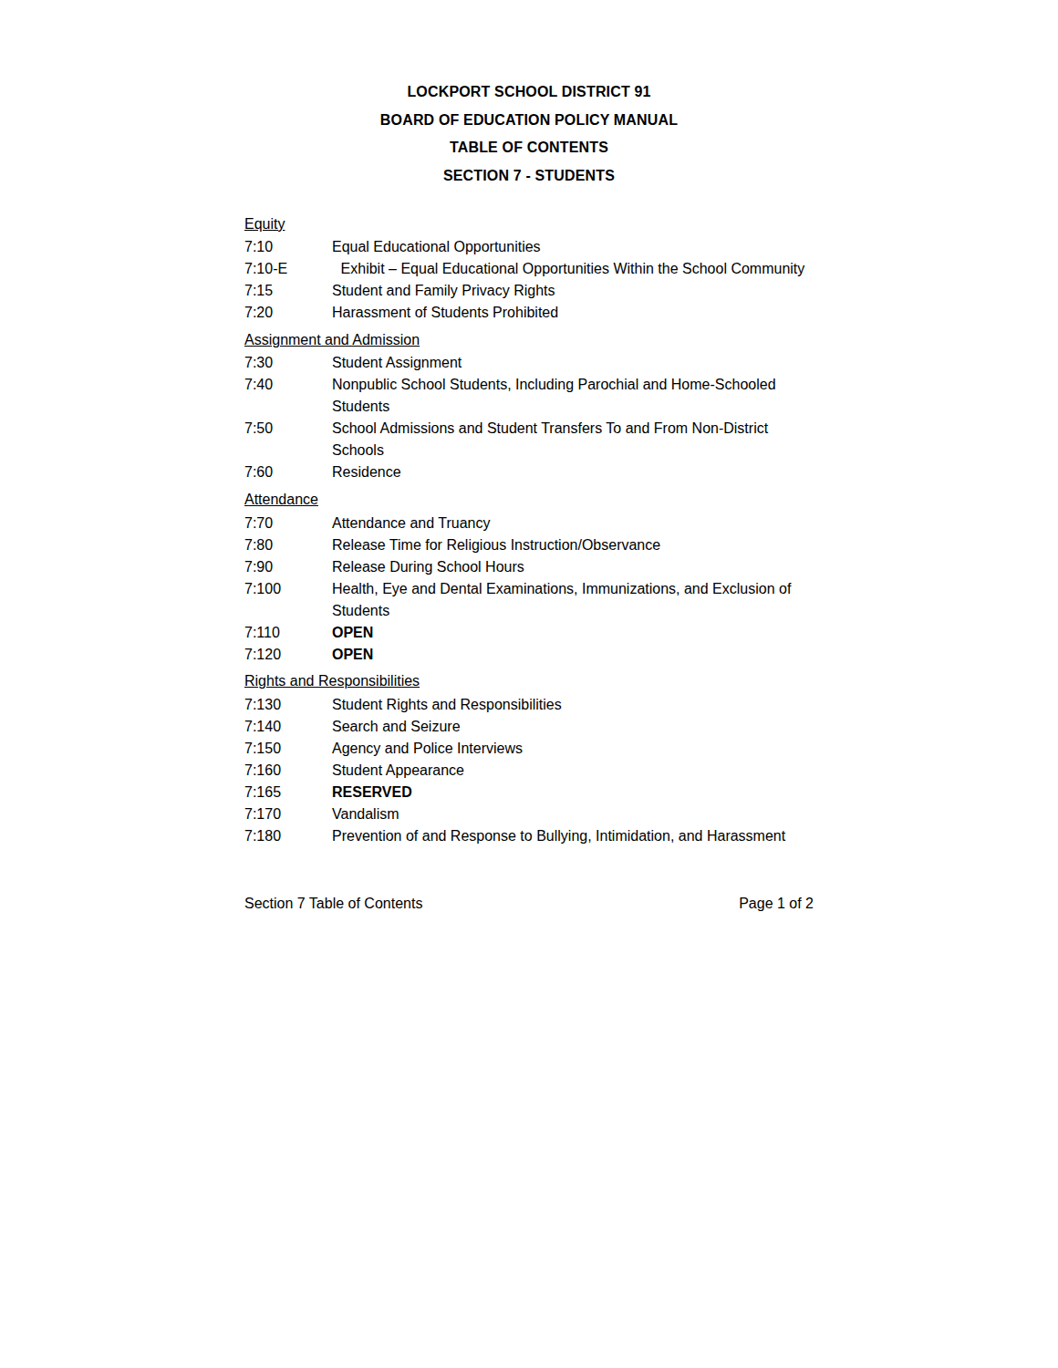LOCKPORT SCHOOL DISTRICT 91
BOARD OF EDUCATION POLICY MANUAL
TABLE OF CONTENTS
SECTION 7 - STUDENTS
Equity
7:10 Equal Educational Opportunities
7:10-E Exhibit – Equal Educational Opportunities Within the School Community
7:15 Student and Family Privacy Rights
7:20 Harassment of Students Prohibited
Assignment and Admission
7:30 Student Assignment
7:40 Nonpublic School Students, Including Parochial and Home-Schooled Students
7:50 School Admissions and Student Transfers To and From Non-District Schools
7:60 Residence
Attendance
7:70 Attendance and Truancy
7:80 Release Time for Religious Instruction/Observance
7:90 Release During School Hours
7:100 Health, Eye and Dental Examinations, Immunizations, and Exclusion of Students
7:110 OPEN
7:120 OPEN
Rights and Responsibilities
7:130 Student Rights and Responsibilities
7:140 Search and Seizure
7:150 Agency and Police Interviews
7:160 Student Appearance
7:165 RESERVED
7:170 Vandalism
7:180 Prevention of and Response to Bullying, Intimidation, and Harassment
Section 7 Table of Contents Page 1 of 2